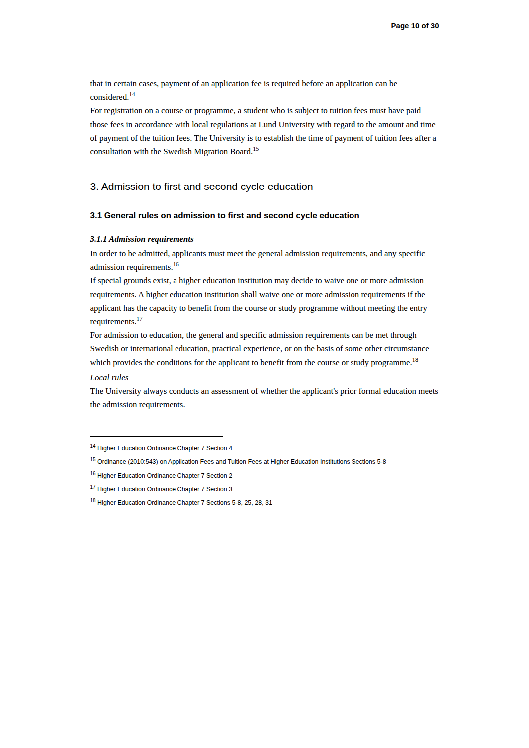Page 10 of 30
that in certain cases, payment of an application fee is required before an application can be considered.14
For registration on a course or programme, a student who is subject to tuition fees must have paid those fees in accordance with local regulations at Lund University with regard to the amount and time of payment of the tuition fees. The University is to establish the time of payment of tuition fees after a consultation with the Swedish Migration Board.15
3. Admission to first and second cycle education
3.1 General rules on admission to first and second cycle education
3.1.1 Admission requirements
In order to be admitted, applicants must meet the general admission requirements, and any specific admission requirements.16
If special grounds exist, a higher education institution may decide to waive one or more admission requirements. A higher education institution shall waive one or more admission requirements if the applicant has the capacity to benefit from the course or study programme without meeting the entry requirements.17
For admission to education, the general and specific admission requirements can be met through Swedish or international education, practical experience, or on the basis of some other circumstance which provides the conditions for the applicant to benefit from the course or study programme.18
Local rules
The University always conducts an assessment of whether the applicant's prior formal education meets the admission requirements.
14 Higher Education Ordinance Chapter 7 Section 4
15 Ordinance (2010:543) on Application Fees and Tuition Fees at Higher Education Institutions Sections 5-8
16 Higher Education Ordinance Chapter 7 Section 2
17 Higher Education Ordinance Chapter 7 Section 3
18 Higher Education Ordinance Chapter 7 Sections 5-8, 25, 28, 31